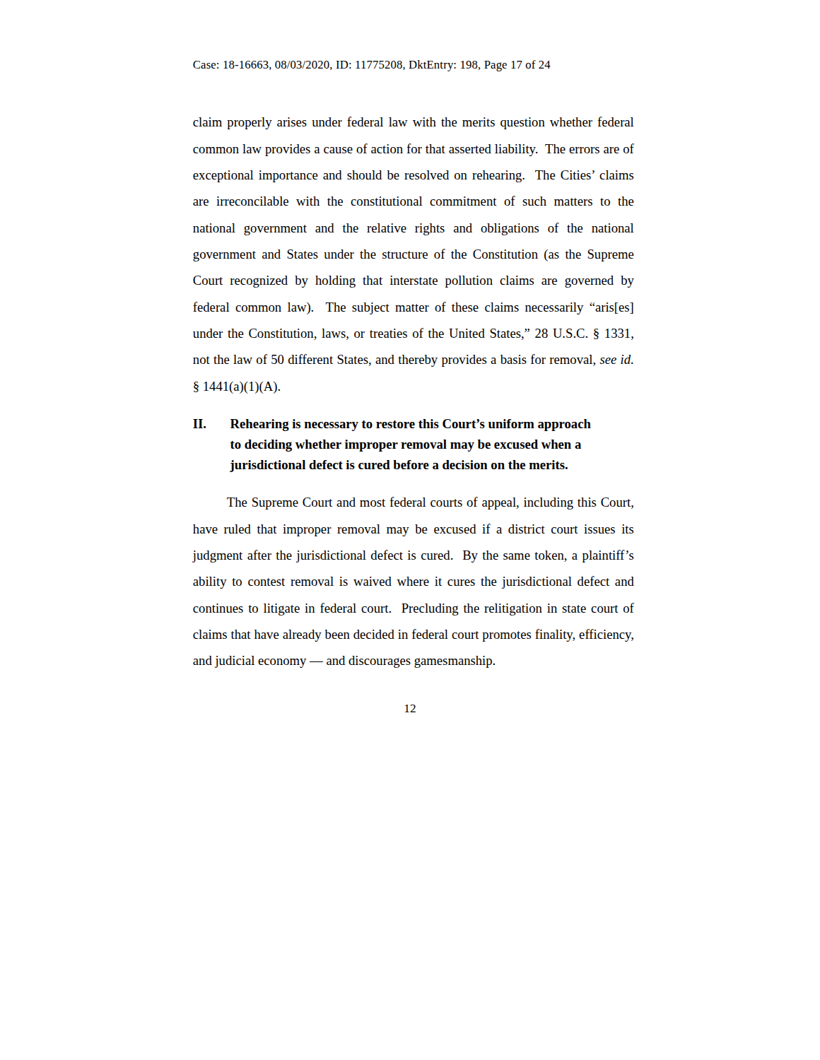Case: 18-16663, 08/03/2020, ID: 11775208, DktEntry: 198, Page 17 of 24
claim properly arises under federal law with the merits question whether federal common law provides a cause of action for that asserted liability. The errors are of exceptional importance and should be resolved on rehearing. The Cities’ claims are irreconcilable with the constitutional commitment of such matters to the national government and the relative rights and obligations of the national government and States under the structure of the Constitution (as the Supreme Court recognized by holding that interstate pollution claims are governed by federal common law). The subject matter of these claims necessarily “aris[es] under the Constitution, laws, or treaties of the United States,” 28 U.S.C. § 1331, not the law of 50 different States, and thereby provides a basis for removal, see id. § 1441(a)(1)(A).
II.
Rehearing is necessary to restore this Court’s uniform approach
to deciding whether improper removal may be excused when a
jurisdictional defect is cured before a decision on the merits.
The Supreme Court and most federal courts of appeal, including this Court, have ruled that improper removal may be excused if a district court issues its judgment after the jurisdictional defect is cured. By the same token, a plaintiff’s ability to contest removal is waived where it cures the jurisdictional defect and continues to litigate in federal court. Precluding the relitigation in state court of claims that have already been decided in federal court promotes finality, efficiency, and judicial economy — and discourages gamesmanship.
12